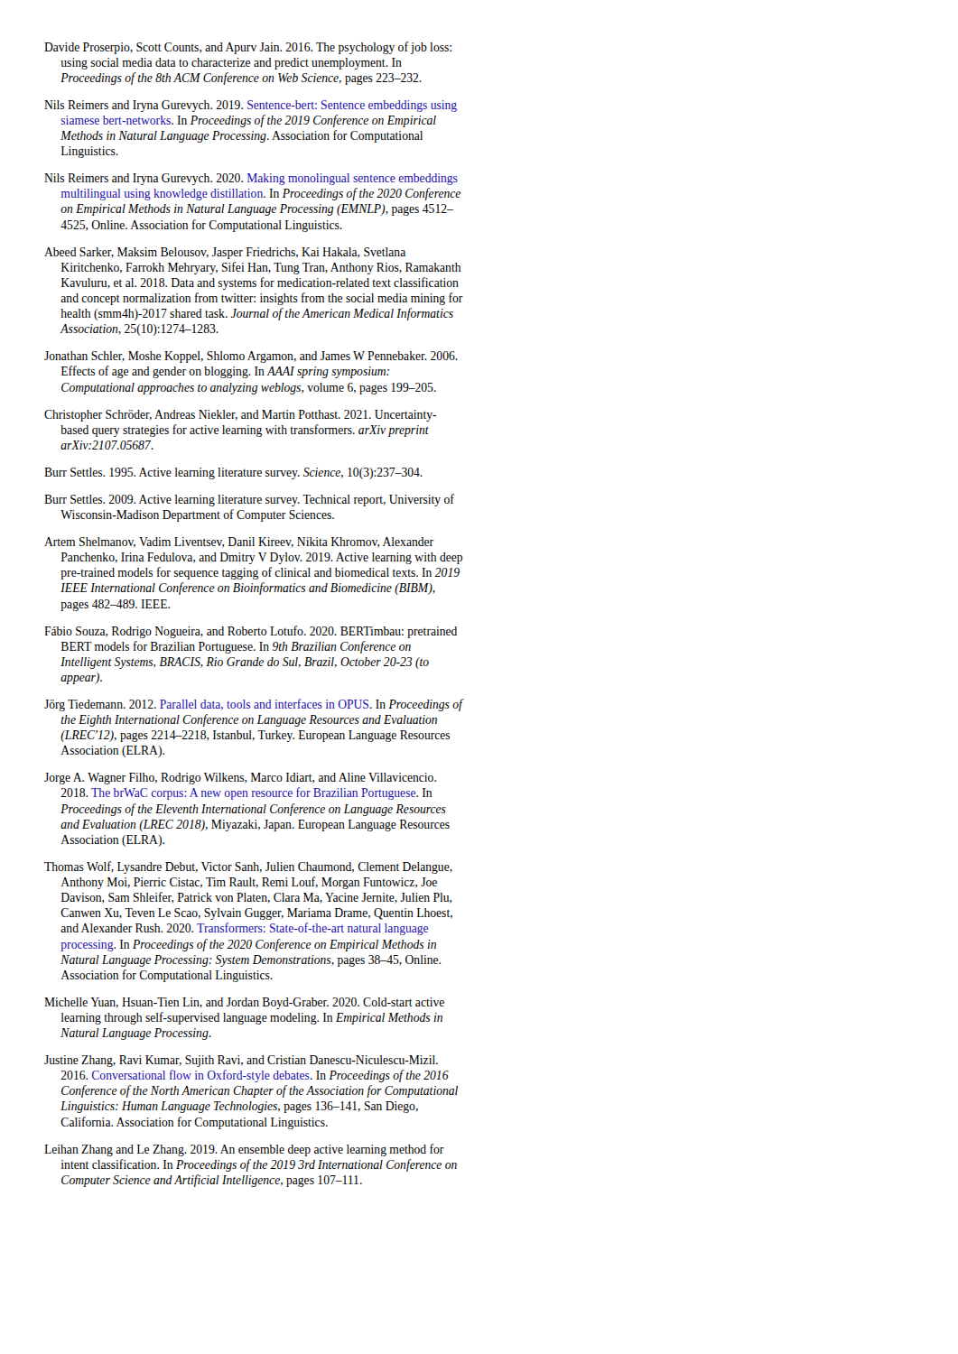Davide Proserpio, Scott Counts, and Apurv Jain. 2016. The psychology of job loss: using social media data to characterize and predict unemployment. In Proceedings of the 8th ACM Conference on Web Science, pages 223–232.
Nils Reimers and Iryna Gurevych. 2019. Sentence-bert: Sentence embeddings using siamese bert-networks. In Proceedings of the 2019 Conference on Empirical Methods in Natural Language Processing. Association for Computational Linguistics.
Nils Reimers and Iryna Gurevych. 2020. Making monolingual sentence embeddings multilingual using knowledge distillation. In Proceedings of the 2020 Conference on Empirical Methods in Natural Language Processing (EMNLP), pages 4512–4525, Online. Association for Computational Linguistics.
Abeed Sarker, Maksim Belousov, Jasper Friedrichs, Kai Hakala, Svetlana Kiritchenko, Farrokh Mehryary, Sifei Han, Tung Tran, Anthony Rios, Ramakanth Kavuluru, et al. 2018. Data and systems for medication-related text classification and concept normalization from twitter: insights from the social media mining for health (smm4h)-2017 shared task. Journal of the American Medical Informatics Association, 25(10):1274–1283.
Jonathan Schler, Moshe Koppel, Shlomo Argamon, and James W Pennebaker. 2006. Effects of age and gender on blogging. In AAAI spring symposium: Computational approaches to analyzing weblogs, volume 6, pages 199–205.
Christopher Schröder, Andreas Niekler, and Martin Potthast. 2021. Uncertainty-based query strategies for active learning with transformers. arXiv preprint arXiv:2107.05687.
Burr Settles. 1995. Active learning literature survey. Science, 10(3):237–304.
Burr Settles. 2009. Active learning literature survey. Technical report, University of Wisconsin-Madison Department of Computer Sciences.
Artem Shelmanov, Vadim Liventsev, Danil Kireev, Nikita Khromov, Alexander Panchenko, Irina Fedulova, and Dmitry V Dylov. 2019. Active learning with deep pre-trained models for sequence tagging of clinical and biomedical texts. In 2019 IEEE International Conference on Bioinformatics and Biomedicine (BIBM), pages 482–489. IEEE.
Fábio Souza, Rodrigo Nogueira, and Roberto Lotufo. 2020. BERTimbau: pretrained BERT models for Brazilian Portuguese. In 9th Brazilian Conference on Intelligent Systems, BRACIS, Rio Grande do Sul, Brazil, October 20-23 (to appear).
Jörg Tiedemann. 2012. Parallel data, tools and interfaces in OPUS. In Proceedings of the Eighth International Conference on Language Resources and Evaluation (LREC'12), pages 2214–2218, Istanbul, Turkey. European Language Resources Association (ELRA).
Jorge A. Wagner Filho, Rodrigo Wilkens, Marco Idiart, and Aline Villavicencio. 2018. The brWaC corpus: A new open resource for Brazilian Portuguese. In Proceedings of the Eleventh International Conference on Language Resources and Evaluation (LREC 2018), Miyazaki, Japan. European Language Resources Association (ELRA).
Thomas Wolf, Lysandre Debut, Victor Sanh, Julien Chaumond, Clement Delangue, Anthony Moi, Pierric Cistac, Tim Rault, Remi Louf, Morgan Funtowicz, Joe Davison, Sam Shleifer, Patrick von Platen, Clara Ma, Yacine Jernite, Julien Plu, Canwen Xu, Teven Le Scao, Sylvain Gugger, Mariama Drame, Quentin Lhoest, and Alexander Rush. 2020. Transformers: State-of-the-art natural language processing. In Proceedings of the 2020 Conference on Empirical Methods in Natural Language Processing: System Demonstrations, pages 38–45, Online. Association for Computational Linguistics.
Michelle Yuan, Hsuan-Tien Lin, and Jordan Boyd-Graber. 2020. Cold-start active learning through self-supervised language modeling. In Empirical Methods in Natural Language Processing.
Justine Zhang, Ravi Kumar, Sujith Ravi, and Cristian Danescu-Niculescu-Mizil. 2016. Conversational flow in Oxford-style debates. In Proceedings of the 2016 Conference of the North American Chapter of the Association for Computational Linguistics: Human Language Technologies, pages 136–141, San Diego, California. Association for Computational Linguistics.
Leihan Zhang and Le Zhang. 2019. An ensemble deep active learning method for intent classification. In Proceedings of the 2019 3rd International Conference on Computer Science and Artificial Intelligence, pages 107–111.